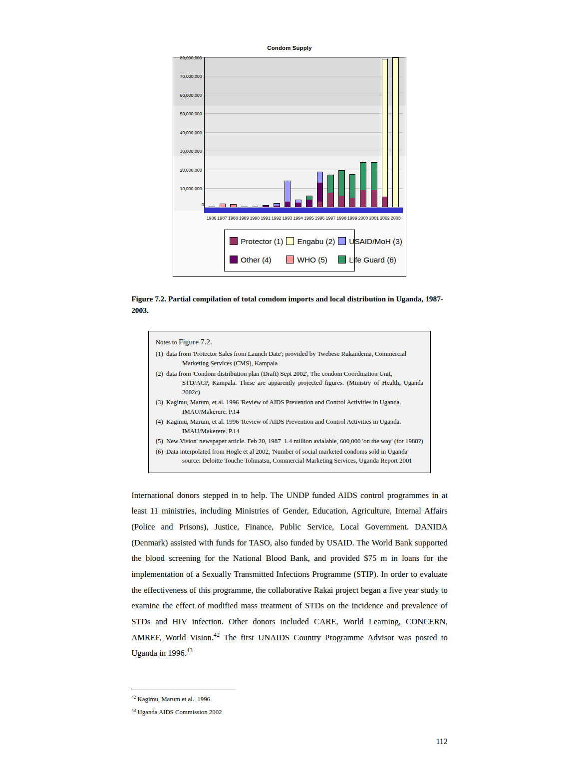Condom Supply
80,000,000
70,000,000
60,000,000
50,000,000
40,000,000
30,000,000
20,000,000
10,000,000
0
198619871988198919901991 199219931994199519961997 199819992000200120022003
Protector (1)
Engabu (2)
USAID/MoH (3)
Other (4)
WHO (5)
Life Guard (6)
Figure 7.2. Partial compilation of total comdom imports and local distribution in Uganda, 1987-2003.
Notes to Figure 7.2.
(1) data from 'Protector Sales from Launch Date'; provided by Twebese Rukandema, Commercial Marketing Services (CMS), Kampala
(2) data from 'Condom distribution plan (Draft) Sept 2002', The condom Coordination Unit, STD/ACP, Kampala. These are apparently projected figures. (Ministry of Health, Uganda 2002c)
(3) Kagimu, Marum, et al. 1996 'Review of AIDS Prevention and Control Activities in Uganda. IMAU/Makerere. P.14
(4) Kagimu, Marum, et al. 1996 'Review of AIDS Prevention and Control Activities in Uganda. IMAU/Makerere. P.14
(5) New Vision' newspaper article. Feb 20, 1987 1.4 million avialable, 600,000 'on the way' (for 1988?)
(6) Data interpolated from Hogle et al 2002, 'Number of social marketed condoms sold in Uganda' source: Deloitte Touche Tohmatsu, Commercial Marketing Services, Uganda Report 2001
International donors stepped in to help. The UNDP funded AIDS control programmes in at least 11 ministries, including Ministries of Gender, Education, Agriculture, Internal Affairs (Police and Prisons), Justice, Finance, Public Service, Local Government. DANIDA (Denmark) assisted with funds for TASO, also funded by USAID. The World Bank supported the blood screening for the National Blood Bank, and provided $75 m in loans for the implementation of a Sexually Transmitted Infections Programme (STIP). In order to evaluate the effectiveness of this programme, the collaborative Rakai project began a five year study to examine the effect of modified mass treatment of STDs on the incidence and prevalence of STDs and HIV infection. Other donors included CARE, World Learning, CONCERN, AMREF, World Vision.42 The first UNAIDS Country Programme Advisor was posted to Uganda in 1996.43
42 Kagimu, Marum et al. 1996
43 Uganda AIDS Commission 2002
112